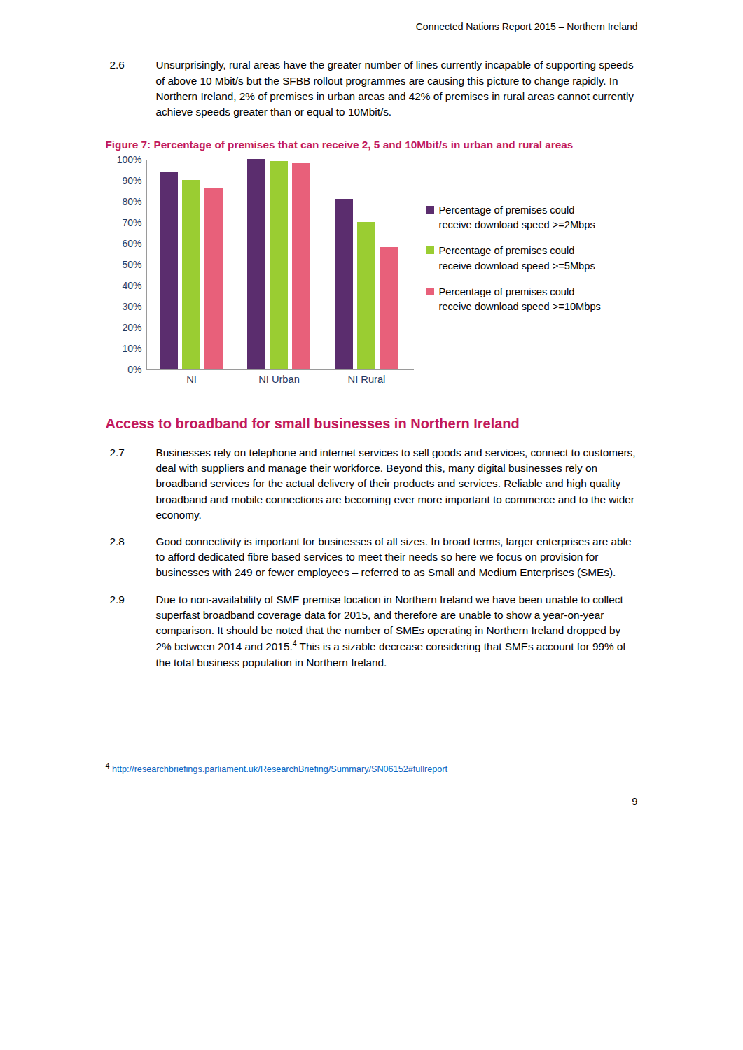Connected Nations Report 2015 – Northern Ireland
2.6
Unsurprisingly, rural areas have the greater number of lines currently incapable of supporting speeds of above 10 Mbit/s but the SFBB rollout programmes are causing this picture to change rapidly. In Northern Ireland, 2% of premises in urban areas and 42% of premises in rural areas cannot currently achieve speeds greater than or equal to 10Mbit/s.
Figure 7: Percentage of premises that can receive 2, 5 and 10Mbit/s in urban and rural areas
100%
90%
80%
70%
60%
50%
40%
30%
20%
10%
0%
NI NI Urban NI Rural
Percentage of premises could receive download speed >=2Mbps
Percentage of premises could receive download speed >=5Mbps
Percentage of premises could receive download speed >=10Mbps
Access to broadband for small businesses in Northern Ireland
2.7
Businesses rely on telephone and internet services to sell goods and services, connect to customers, deal with suppliers and manage their workforce. Beyond this, many digital businesses rely on broadband services for the actual delivery of their products and services. Reliable and high quality broadband and mobile connections are becoming ever more important to commerce and to the wider economy.
2.8
Good connectivity is important for businesses of all sizes. In broad terms, larger enterprises are able to afford dedicated fibre based services to meet their needs so here we focus on provision for businesses with 249 or fewer employees – referred to as Small and Medium Enterprises (SMEs).
2.9
Due to non-availability of SME premise location in Northern Ireland we have been unable to collect superfast broadband coverage data for 2015, and therefore are unable to show a year-on-year comparison. It should be noted that the number of SMEs operating in Northern Ireland dropped by 2% between 2014 and 2015.4 This is a sizable decrease considering that SMEs account for 99% of the total business population in Northern Ireland.
4 http://researchbriefings.parliament.uk/ResearchBriefing/Summary/SN06152#fullreport
9